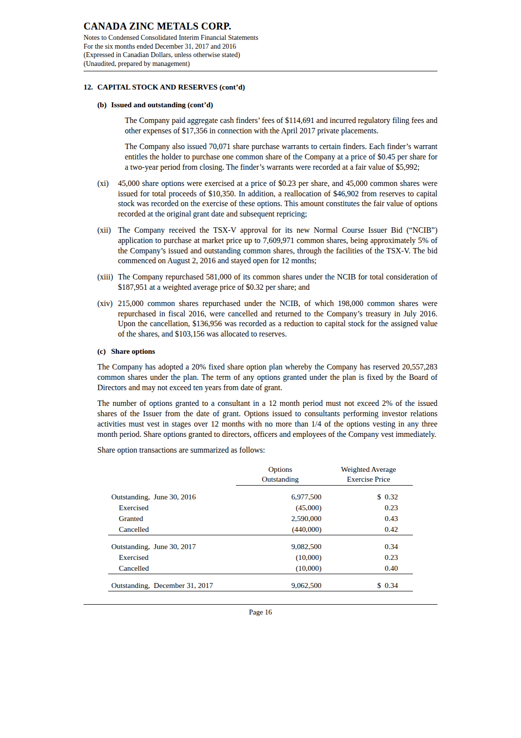CANADA ZINC METALS CORP.
Notes to Condensed Consolidated Interim Financial Statements
For the six months ended December 31, 2017 and 2016
(Expressed in Canadian Dollars, unless otherwise stated)
(Unaudited, prepared by management)
12. CAPITAL STOCK AND RESERVES (cont’d)
(b) Issued and outstanding (cont’d)
The Company paid aggregate cash finders’ fees of $114,691 and incurred regulatory filing fees and other expenses of $17,356 in connection with the April 2017 private placements.
The Company also issued 70,071 share purchase warrants to certain finders. Each finder’s warrant entitles the holder to purchase one common share of the Company at a price of $0.45 per share for a two-year period from closing. The finder’s warrants were recorded at a fair value of $5,992;
(xi) 45,000 share options were exercised at a price of $0.23 per share, and 45,000 common shares were issued for total proceeds of $10,350. In addition, a reallocation of $46,902 from reserves to capital stock was recorded on the exercise of these options. This amount constitutes the fair value of options recorded at the original grant date and subsequent repricing;
(xii) The Company received the TSX-V approval for its new Normal Course Issuer Bid (“NCIB”) application to purchase at market price up to 7,609,971 common shares, being approximately 5% of the Company’s issued and outstanding common shares, through the facilities of the TSX-V. The bid commenced on August 2, 2016 and stayed open for 12 months;
(xiii) The Company repurchased 581,000 of its common shares under the NCIB for total consideration of $187,951 at a weighted average price of $0.32 per share; and
(xiv) 215,000 common shares repurchased under the NCIB, of which 198,000 common shares were repurchased in fiscal 2016, were cancelled and returned to the Company’s treasury in July 2016. Upon the cancellation, $136,956 was recorded as a reduction to capital stock for the assigned value of the shares, and $103,156 was allocated to reserves.
(c) Share options
The Company has adopted a 20% fixed share option plan whereby the Company has reserved 20,557,283 common shares under the plan. The term of any options granted under the plan is fixed by the Board of Directors and may not exceed ten years from date of grant.
The number of options granted to a consultant in a 12 month period must not exceed 2% of the issued shares of the Issuer from the date of grant. Options issued to consultants performing investor relations activities must vest in stages over 12 months with no more than 1/4 of the options vesting in any three month period. Share options granted to directors, officers and employees of the Company vest immediately.
Share option transactions are summarized as follows:
| | Options Outstanding | Weighted Average Exercise Price |
| --- | --- | --- |
| Outstanding, June 30, 2016 | 6,977,500 | $ 0.32 |
| Exercised | (45,000) | 0.23 |
| Granted | 2,590,000 | 0.43 |
| Cancelled | (440,000) | 0.42 |
| Outstanding, June 30, 2017 | 9,082,500 | 0.34 |
| Exercised | (10,000) | 0.23 |
| Cancelled | (10,000) | 0.40 |
| Outstanding, December 31, 2017 | 9,062,500 | $ 0.34 |
Page 16